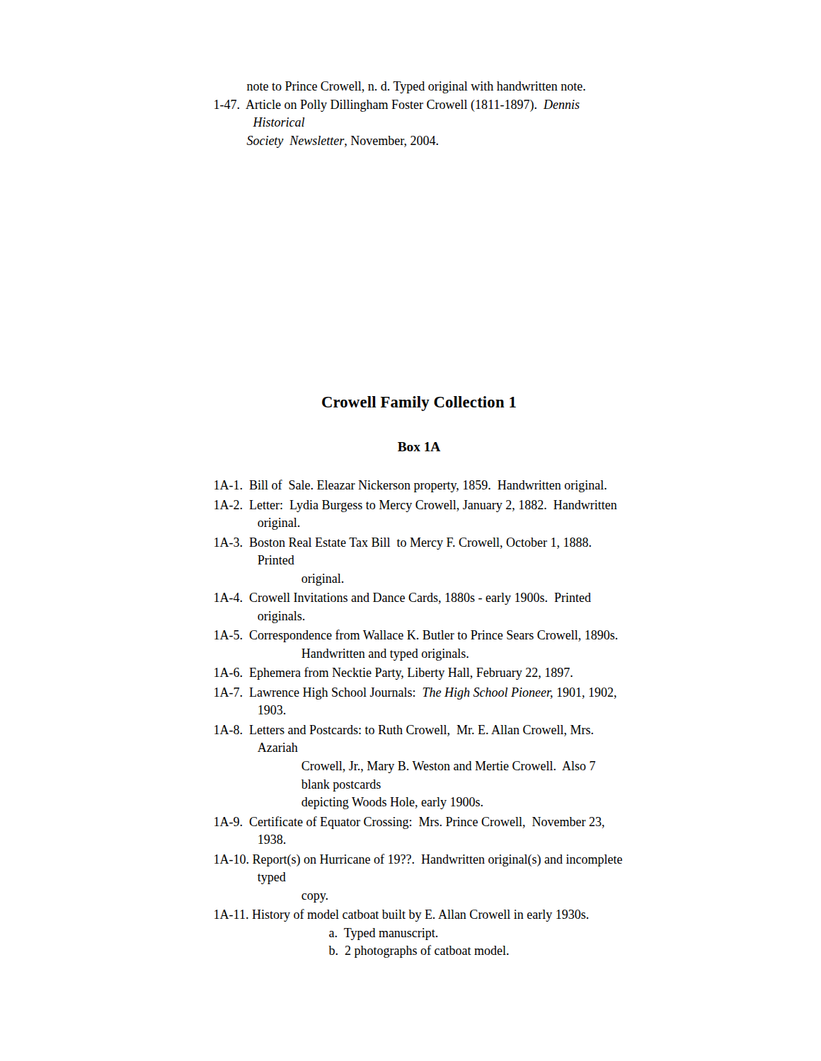note to Prince Crowell, n. d. Typed original with handwritten note.
1-47. Article on Polly Dillingham Foster Crowell (1811-1897). Dennis Historical
Society Newsletter, November, 2004.
Crowell Family Collection 1
Box 1A
1A-1. Bill of Sale. Eleazar Nickerson property, 1859. Handwritten original.
1A-2. Letter: Lydia Burgess to Mercy Crowell, January 2, 1882. Handwritten original.
1A-3. Boston Real Estate Tax Bill to Mercy F. Crowell, October 1, 1888. Printedoriginal.
1A-4. Crowell Invitations and Dance Cards, 1880s - early 1900s. Printed originals.
1A-5. Correspondence from Wallace K. Butler to Prince Sears Crowell, 1890s.Handwritten and typed originals.
1A-6. Ephemera from Necktie Party, Liberty Hall, February 22, 1897.
1A-7. Lawrence High School Journals: The High School Pioneer, 1901, 1902, 1903.
1A-8. Letters and Postcards: to Ruth Crowell, Mr. E. Allan Crowell, Mrs. AzariahCrowell, Jr., Mary B. Weston and Mertie Crowell. Also 7 blank postcards depicting Woods Hole, early 1900s.
1A-9. Certificate of Equator Crossing: Mrs. Prince Crowell, November 23, 1938.
1A-10. Report(s) on Hurricane of 19??. Handwritten original(s) and incomplete typedcopy.
1A-11. History of model catboat built by E. Allan Crowell in early 1930s.
a. Typed manuscript.
b. 2 photographs of catboat model.